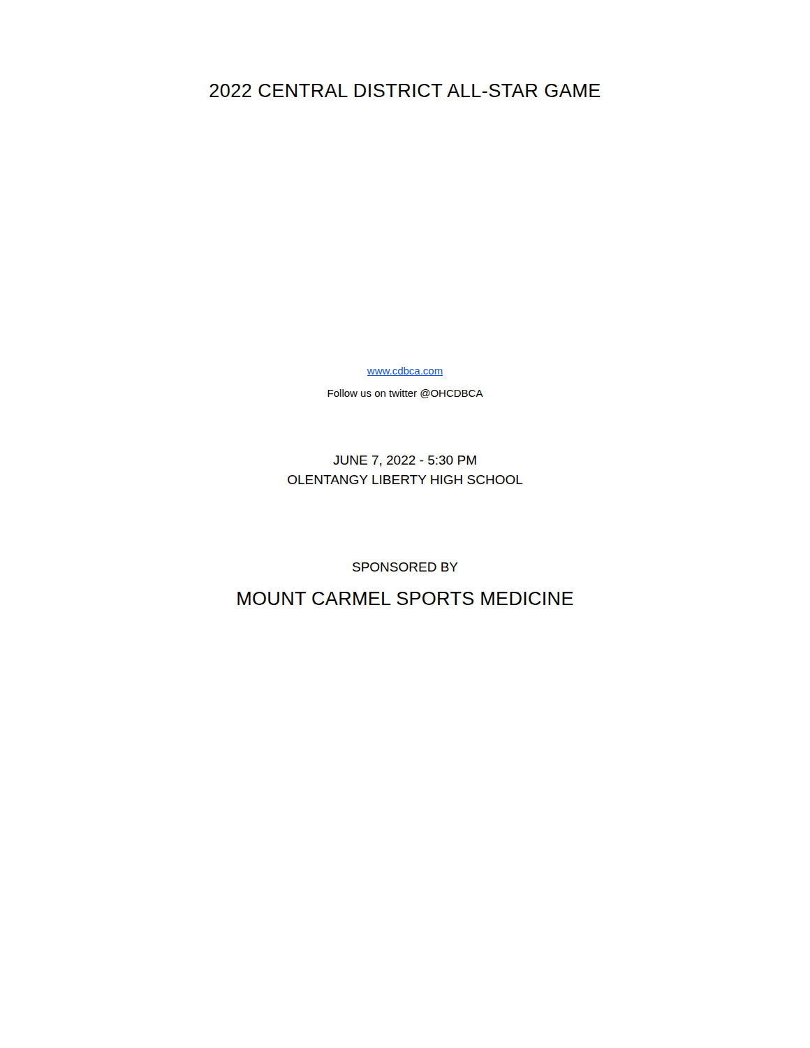2022 CENTRAL DISTRICT ALL-STAR GAME
www.cdbca.com
Follow us on twitter @OHCDBCA
JUNE 7, 2022 - 5:30 PM
OLENTANGY LIBERTY HIGH SCHOOL
SPONSORED BY
MOUNT CARMEL SPORTS MEDICINE